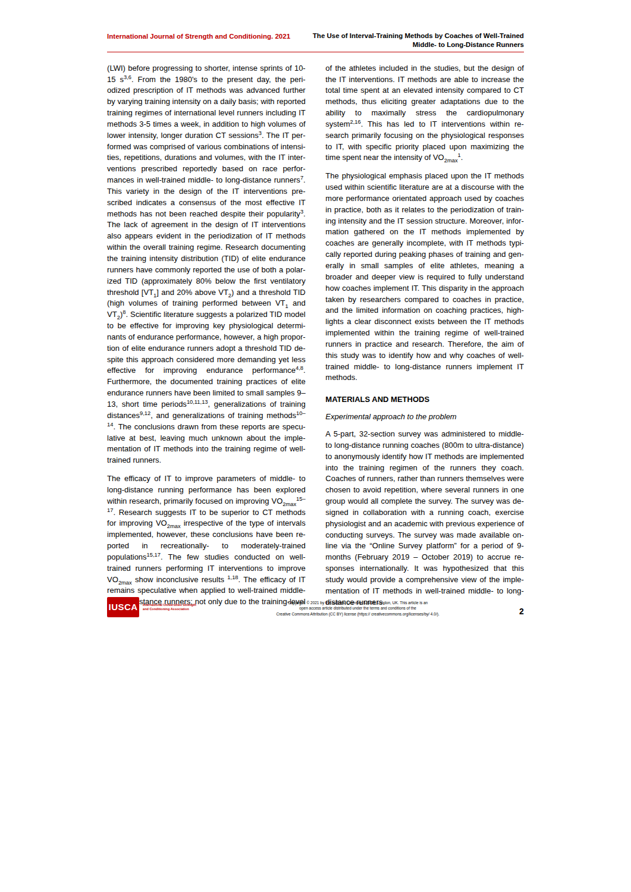International Journal of Strength and Conditioning. 2021
The Use of Interval-Training Methods by Coaches of Well-Trained
Middle- to Long-Distance Runners
(LWI) before progressing to shorter, intense sprints of 10-15 s3,6. From the 1980's to the present day, the periodized prescription of IT methods was advanced further by varying training intensity on a daily basis; with reported training regimes of international level runners including IT methods 3-5 times a week, in addition to high volumes of lower intensity, longer duration CT sessions3. The IT performed was comprised of various combinations of intensities, repetitions, durations and volumes, with the IT interventions prescribed reportedly based on race performances in well-trained middle- to long-distance runners7. This variety in the design of the IT interventions prescribed indicates a consensus of the most effective IT methods has not been reached despite their popularity3. The lack of agreement in the design of IT interventions also appears evident in the periodization of IT methods within the overall training regime. Research documenting the training intensity distribution (TID) of elite endurance runners have commonly reported the use of both a polarized TID (approximately 80% below the first ventilatory threshold [VT1] and 20% above VT2) and a threshold TID (high volumes of training performed between VT1 and VT2)8. Scientific literature suggests a polarized TID model to be effective for improving key physiological determinants of endurance performance, however, a high proportion of elite endurance runners adopt a threshold TID despite this approach considered more demanding yet less effective for improving endurance performance4,8. Furthermore, the documented training practices of elite endurance runners have been limited to small samples 9–13, short time periods10,11,13, generalizations of training distances9,12, and generalizations of training methods10–14. The conclusions drawn from these reports are speculative at best, leaving much unknown about the implementation of IT methods into the training regime of well-trained runners.
The efficacy of IT to improve parameters of middle- to long-distance running performance has been explored within research, primarily focused on improving VO2max15–17. Research suggests IT to be superior to CT methods for improving VO2max irrespective of the type of intervals implemented, however, these conclusions have been reported in recreationally- to moderately-trained populations15,17. The few studies conducted on well-trained runners performing IT interventions to improve VO2max show inconclusive results 1,18. The efficacy of IT remains speculative when applied to well-trained middle- to long-distance runners; not only due to the training-level of the athletes included in the studies, but the design of the IT interventions. IT methods are able to increase the total time spent at an elevated intensity compared to CT methods, thus eliciting greater adaptations due to the ability to maximally stress the cardiopulmonary system2,16. This has led to IT interventions within research primarily focusing on the physiological responses to IT, with specific priority placed upon maximizing the time spent near the intensity of VO2max1.
The physiological emphasis placed upon the IT methods used within scientific literature are at a discourse with the more performance orientated approach used by coaches in practice, both as it relates to the periodization of training intensity and the IT session structure. Moreover, information gathered on the IT methods implemented by coaches are generally incomplete, with IT methods typically reported during peaking phases of training and generally in small samples of elite athletes, meaning a broader and deeper view is required to fully understand how coaches implement IT. This disparity in the approach taken by researchers compared to coaches in practice, and the limited information on coaching practices, highlights a clear disconnect exists between the IT methods implemented within the training regime of well-trained runners in practice and research. Therefore, the aim of this study was to identify how and why coaches of well-trained middle- to long-distance runners implement IT methods.
MATERIALS AND METHODS
Experimental approach to the problem
A 5-part, 32-section survey was administered to middle- to long-distance running coaches (800m to ultra-distance) to anonymously identify how IT methods are implemented into the training regimen of the runners they coach. Coaches of runners, rather than runners themselves were chosen to avoid repetition, where several runners in one group would all complete the survey. The survey was designed in collaboration with a running coach, exercise physiologist and an academic with previous experience of conducting surveys. The survey was made available on-line via the “Online Survey platform” for a period of 9-months (February 2019 – October 2019) to accrue responses internationally. It was hypothesized that this study would provide a comprehensive view of the implementation of IT methods in well-trained middle- to long-distance runners.
IUSCA
International Universities Strength and Conditioning Association
Copyright: © 2021 by the authors. Licensee IUSCA, London, UK. This article is an
open access article distributed under the terms and conditions of the
Creative Commons Attribution (CC BY) license (https:// creativecommons.org/licenses/by/ 4.0/).
2